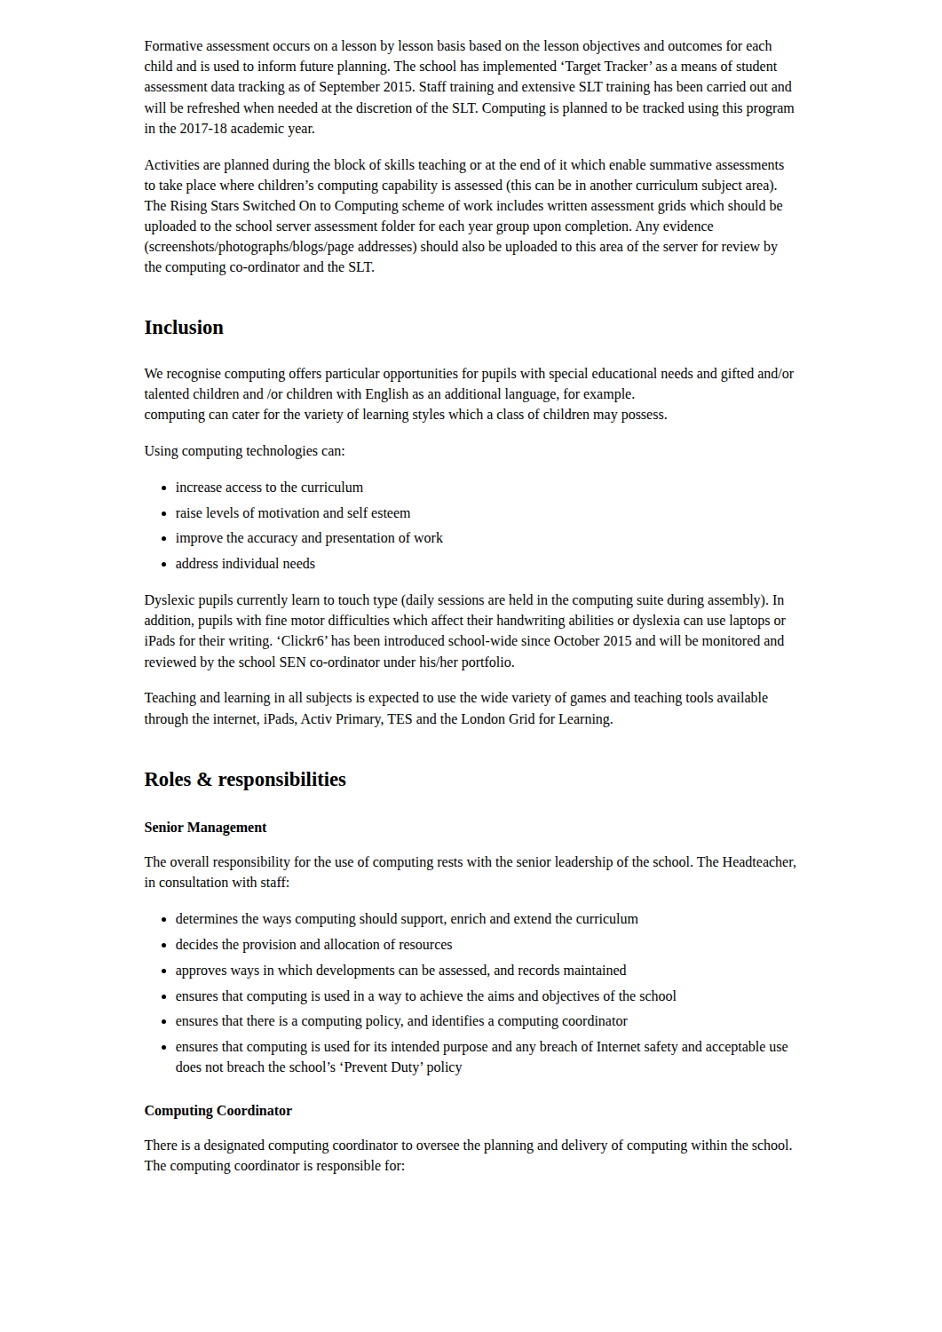Formative assessment occurs on a lesson by lesson basis based on the lesson objectives and outcomes for each child and is used to inform future planning. The school has implemented ‘Target Tracker’ as a means of student assessment data tracking as of September 2015. Staff training and extensive SLT training has been carried out and will be refreshed when needed at the discretion of the SLT. Computing is planned to be tracked using this program in the 2017-18 academic year.
Activities are planned during the block of skills teaching or at the end of it which enable summative assessments to take place where children’s computing capability is assessed (this can be in another curriculum subject area). The Rising Stars Switched On to Computing scheme of work includes written assessment grids which should be uploaded to the school server assessment folder for each year group upon completion. Any evidence (screenshots/photographs/blogs/page addresses) should also be uploaded to this area of the server for review by the computing co-ordinator and the SLT.
Inclusion
We recognise computing offers particular opportunities for pupils with special educational needs and gifted and/or talented children and /or children with English as an additional language, for example.
computing can cater for the variety of learning styles which a class of children may possess.
Using computing technologies can:
increase access to the curriculum
raise levels of motivation and self esteem
improve the accuracy and presentation of work
address individual needs
Dyslexic pupils currently learn to touch type (daily sessions are held in the computing suite during assembly). In addition, pupils with fine motor difficulties which affect their handwriting abilities or dyslexia can use laptops or iPads for their writing. ‘Clickr6’ has been introduced school-wide since October 2015 and will be monitored and reviewed by the school SEN co-ordinator under his/her portfolio.
Teaching and learning in all subjects is expected to use the wide variety of games and teaching tools available through the internet, iPads, Activ Primary, TES and the London Grid for Learning.
Roles & responsibilities
Senior Management
The overall responsibility for the use of computing rests with the senior leadership of the school. The Headteacher, in consultation with staff:
determines the ways computing should support, enrich and extend the curriculum
decides the provision and allocation of resources
approves ways in which developments can be assessed, and records maintained
ensures that computing is used in a way to achieve the aims and objectives of the school
ensures that there is a computing policy, and identifies a computing coordinator
ensures that computing is used for its intended purpose and any breach of Internet safety and acceptable use does not breach the school’s ‘Prevent Duty’ policy
Computing Coordinator
There is a designated computing coordinator to oversee the planning and delivery of computing within the school.
The computing coordinator is responsible for: